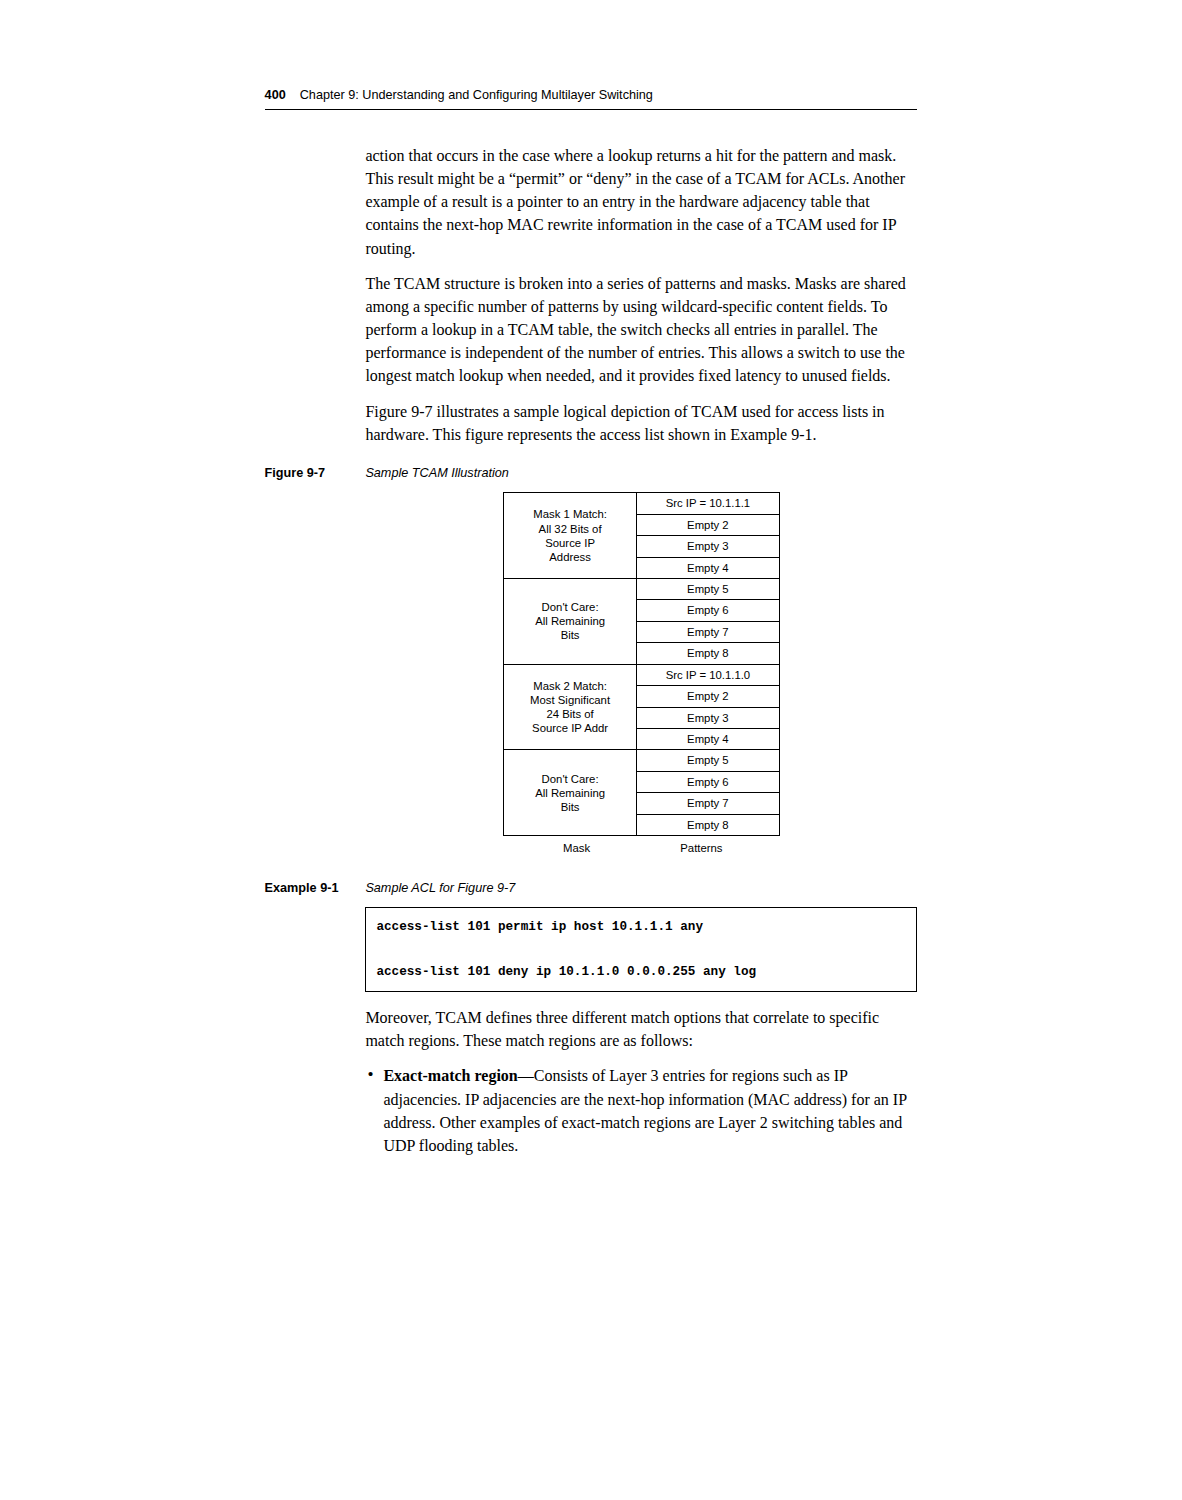400 Chapter 9: Understanding and Configuring Multilayer Switching
action that occurs in the case where a lookup returns a hit for the pattern and mask. This result might be a “permit” or “deny” in the case of a TCAM for ACLs. Another example of a result is a pointer to an entry in the hardware adjacency table that contains the next-hop MAC rewrite information in the case of a TCAM used for IP routing.
The TCAM structure is broken into a series of patterns and masks. Masks are shared among a specific number of patterns by using wildcard-specific content fields. To perform a lookup in a TCAM table, the switch checks all entries in parallel. The performance is independent of the number of entries. This allows a switch to use the longest match lookup when needed, and it provides fixed latency to unused fields.
Figure 9-7 illustrates a sample logical depiction of TCAM used for access lists in hardware. This figure represents the access list shown in Example 9-1.
Figure 9-7 Sample TCAM Illustration
| Mask 1 Match: All 32 Bits of Source IP Address | Src IP = 10.1.1.1 |
| Empty 2 |
| Empty 3 |
| Empty 4 |
| Don't Care: All Remaining Bits | Empty 5 |
| Empty 6 |
| Empty 7 |
| Empty 8 |
| Mask 2 Match: Most Significant 24 Bits of Source IP Addr | Src IP = 10.1.1.0 |
| Empty 2 |
| Empty 3 |
| Empty 4 |
| Don't Care: All Remaining Bits | Empty 5 |
| Empty 6 |
| Empty 7 |
| Empty 8 |
Mask
Patterns
Example 9-1 Sample ACL for Figure 9-7
access-list 101 permit ip host 10.1.1.1 any
access-list 101 deny ip 10.1.1.0 0.0.0.255 any log
Moreover, TCAM defines three different match options that correlate to specific match regions. These match regions are as follows:
Exact-match region—Consists of Layer 3 entries for regions such as IP adjacencies. IP adjacencies are the next-hop information (MAC address) for an IP address. Other examples of exact-match regions are Layer 2 switching tables and UDP flooding tables.